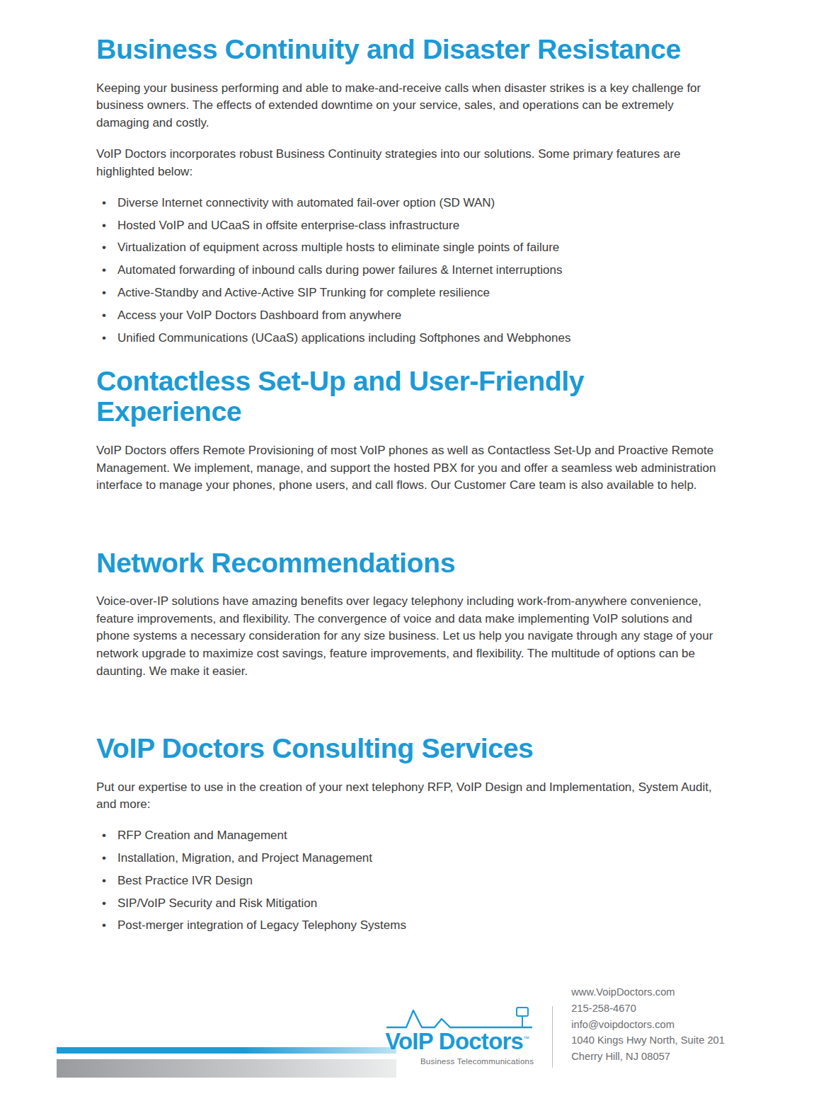Business Continuity and Disaster Resistance
Keeping your business performing and able to make-and-receive calls when disaster strikes is a key challenge for business owners. The effects of extended downtime on your service, sales, and operations can be extremely damaging and costly.
VoIP Doctors incorporates robust Business Continuity strategies into our solutions. Some primary features are highlighted below:
Diverse Internet connectivity with automated fail-over option (SD WAN)
Hosted VoIP and UCaaS in offsite enterprise-class infrastructure
Virtualization of equipment across multiple hosts to eliminate single points of failure
Automated forwarding of inbound calls during power failures & Internet interruptions
Active-Standby and Active-Active SIP Trunking for complete resilience
Access your VoIP Doctors Dashboard from anywhere
Unified Communications (UCaaS) applications including Softphones and Webphones
Contactless Set-Up and User-Friendly Experience
VoIP Doctors offers Remote Provisioning of most VoIP phones as well as Contactless Set-Up and Proactive Remote Management. We implement, manage, and support the hosted PBX for you and offer a seamless web administration interface to manage your phones, phone users, and call flows. Our Customer Care team is also available to help.
Network Recommendations
Voice-over-IP solutions have amazing benefits over legacy telephony including work-from-anywhere convenience, feature improvements, and flexibility. The convergence of voice and data make implementing VoIP solutions and phone systems a necessary consideration for any size business. Let us help you navigate through any stage of your network upgrade to maximize cost savings, feature improvements, and flexibility. The multitude of options can be daunting. We make it easier.
VoIP Doctors Consulting Services
Put our expertise to use in the creation of your next telephony RFP, VoIP Design and Implementation, System Audit, and more:
RFP Creation and Management
Installation, Migration, and Project Management
Best Practice IVR Design
SIP/VoIP Security and Risk Mitigation
Post-merger integration of Legacy Telephony Systems
VoIP Doctors™
Business Telecommunications
www.VoipDoctors.com
215-258-4670
info@voipdoctors.com
1040 Kings Hwy North, Suite 201
Cherry Hill, NJ 08057